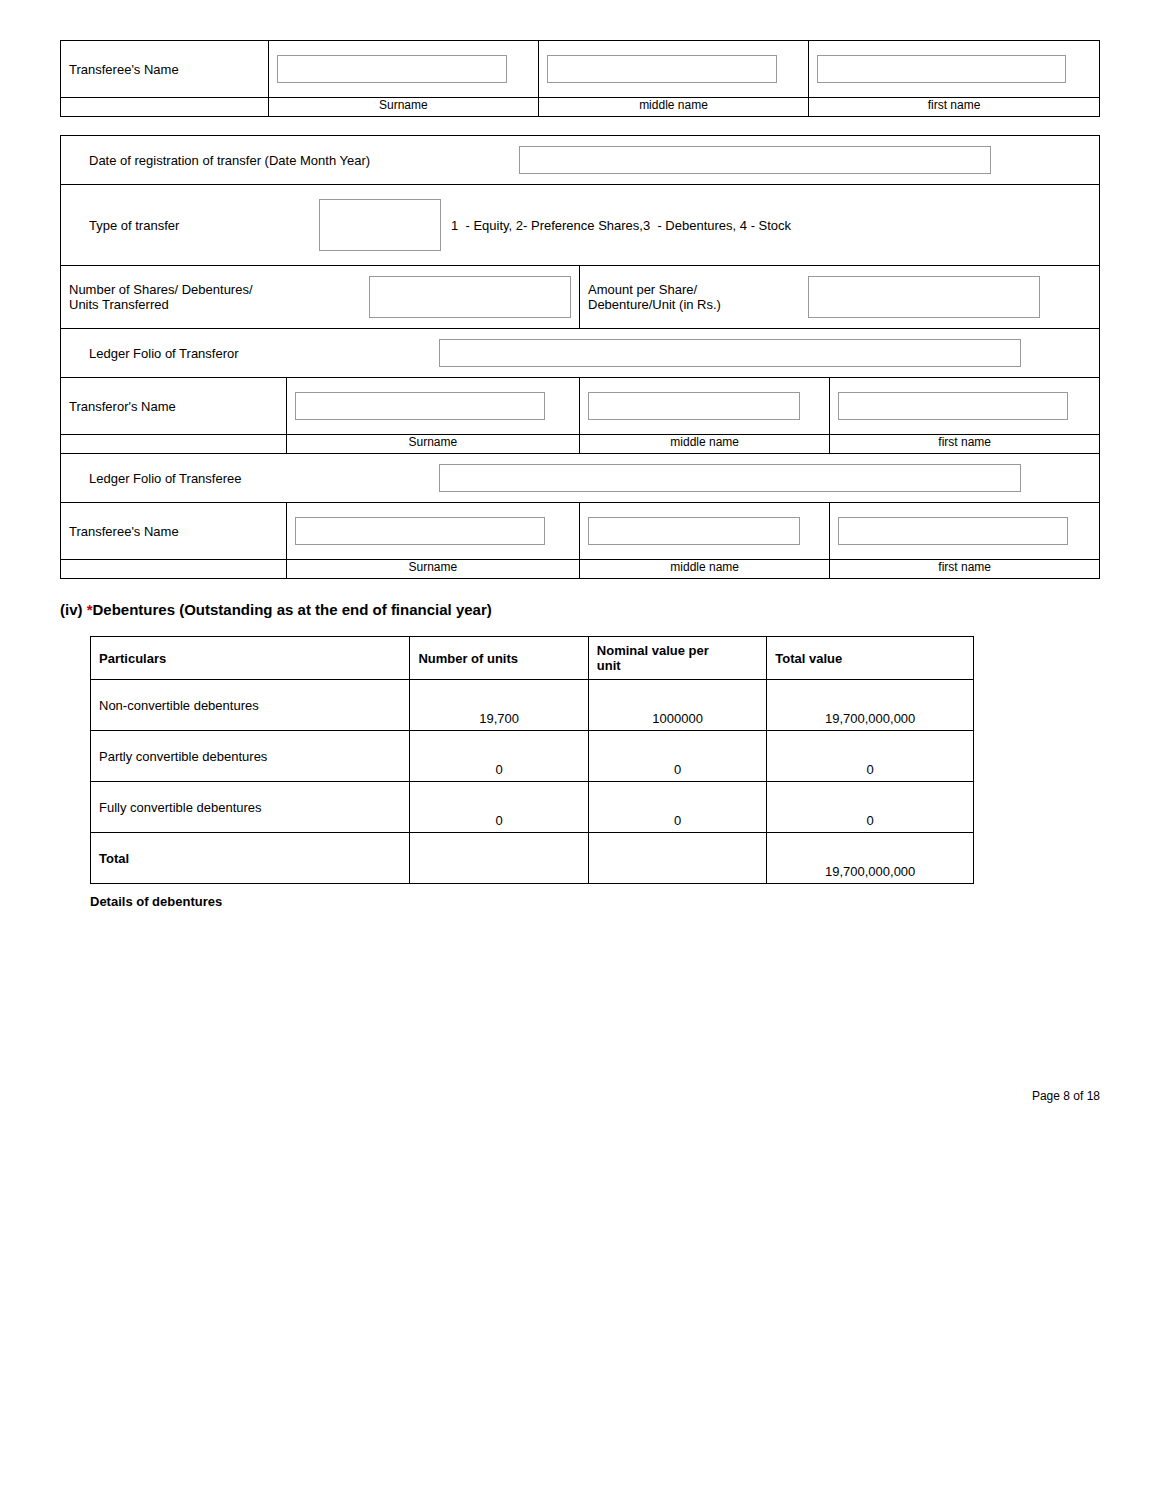| Transferee's Name | | | |
| | Surname | middle name | first name |
| Date of registration of transfer (Date Month Year) |
| Type of transfer 1 - Equity, 2- Preference Shares,3 - Debentures, 4 - Stock |
| Number of Shares/ Debentures/ Units Transferred | Amount per Share/ Debenture/Unit (in Rs.) |
| Ledger Folio of Transferor |
| Transferor's Name | | | |
| | Surname | middle name | first name |
| Ledger Folio of Transferee |
| Transferee's Name | | | |
| | Surname | middle name | first name |
(iv) *Debentures (Outstanding as at the end of financial year)
| Particulars | Number of units | Nominal value per unit | Total value |
| --- | --- | --- | --- |
| Non-convertible debentures | 19,700 | 1000000 | 19,700,000,000 |
| Partly convertible debentures | 0 | 0 | 0 |
| Fully convertible debentures | 0 | 0 | 0 |
| Total | | | 19,700,000,000 |
Details of debentures
Page 8 of 18